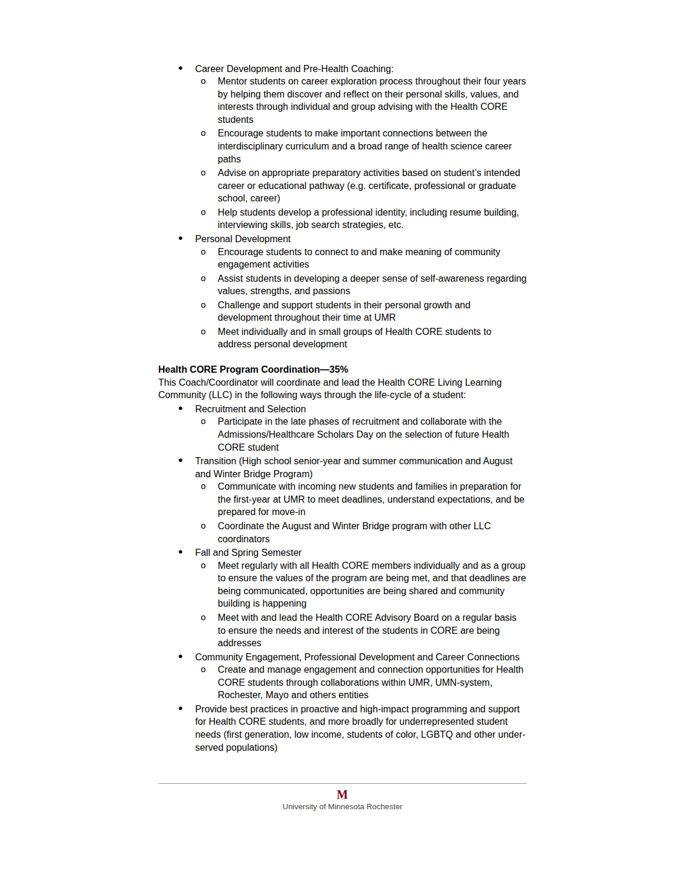Career Development and Pre-Health Coaching:
Mentor students on career exploration process throughout their four years by helping them discover and reflect on their personal skills, values, and interests through individual and group advising with the Health CORE students
Encourage students to make important connections between the interdisciplinary curriculum and a broad range of health science career paths
Advise on appropriate preparatory activities based on student’s intended career or educational pathway (e.g. certificate, professional or graduate school, career)
Help students develop a professional identity, including resume building, interviewing skills, job search strategies, etc.
Personal Development
Encourage students to connect to and make meaning of community engagement activities
Assist students in developing a deeper sense of self-awareness regarding values, strengths, and passions
Challenge and support students in their personal growth and development throughout their time at UMR
Meet individually and in small groups of Health CORE students to address personal development
Health CORE Program Coordination—35%
This Coach/Coordinator will coordinate and lead the Health CORE Living Learning Community (LLC) in the following ways through the life-cycle of a student:
Recruitment and Selection
Participate in the late phases of recruitment and collaborate with the Admissions/Healthcare Scholars Day on the selection of future Health CORE student
Transition (High school senior-year and summer communication and August and Winter Bridge Program)
Communicate with incoming new students and families in preparation for the first-year at UMR to meet deadlines, understand expectations, and be prepared for move-in
Coordinate the August and Winter Bridge program with other LLC coordinators
Fall and Spring Semester
Meet regularly with all Health CORE members individually and as a group to ensure the values of the program are being met, and that deadlines are being communicated, opportunities are being shared and community building is happening
Meet with and lead the Health CORE Advisory Board on a regular basis to ensure the needs and interest of the students in CORE are being addresses
Community Engagement, Professional Development and Career Connections
Create and manage engagement and connection opportunities for Health CORE students through collaborations within UMR, UMN-system, Rochester, Mayo and others entities
Provide best practices in proactive and high-impact programming and support for Health CORE students, and more broadly for underrepresented student needs (first generation, low income, students of color, LGBTQ and other under-served populations)
M
University of Minnesota Rochester